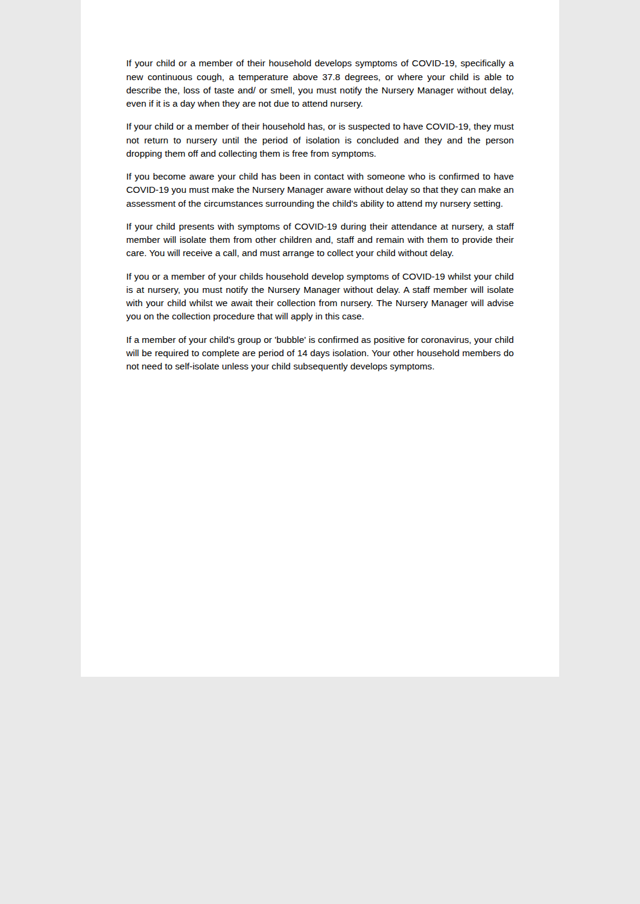If your child or a member of their household develops symptoms of COVID-19, specifically a new continuous cough, a temperature above 37.8 degrees, or where your child is able to describe the, loss of taste and/ or smell, you must notify the Nursery Manager without delay, even if it is a day when they are not due to attend nursery.
If your child or a member of their household has, or is suspected to have COVID-19, they must not return to nursery until the period of isolation is concluded and they and the person dropping them off and collecting them is free from symptoms.
If you become aware your child has been in contact with someone who is confirmed to have COVID-19 you must make the Nursery Manager aware without delay so that they can make an assessment of the circumstances surrounding the child's ability to attend my nursery setting.
If your child presents with symptoms of COVID-19 during their attendance at nursery, a staff member will isolate them from other children and, staff and remain with them to provide their care. You will receive a call, and must arrange to collect your child without delay.
If you or a member of your childs household develop symptoms of COVID-19 whilst your child is at nursery, you must notify the Nursery Manager without delay. A staff member will isolate with your child whilst we await their collection from nursery. The Nursery Manager will advise you on the collection procedure that will apply in this case.
If a member of your child's group or 'bubble' is confirmed as positive for coronavirus, your child will be required to complete are period of 14 days isolation. Your other household members do not need to self-isolate unless your child subsequently develops symptoms.